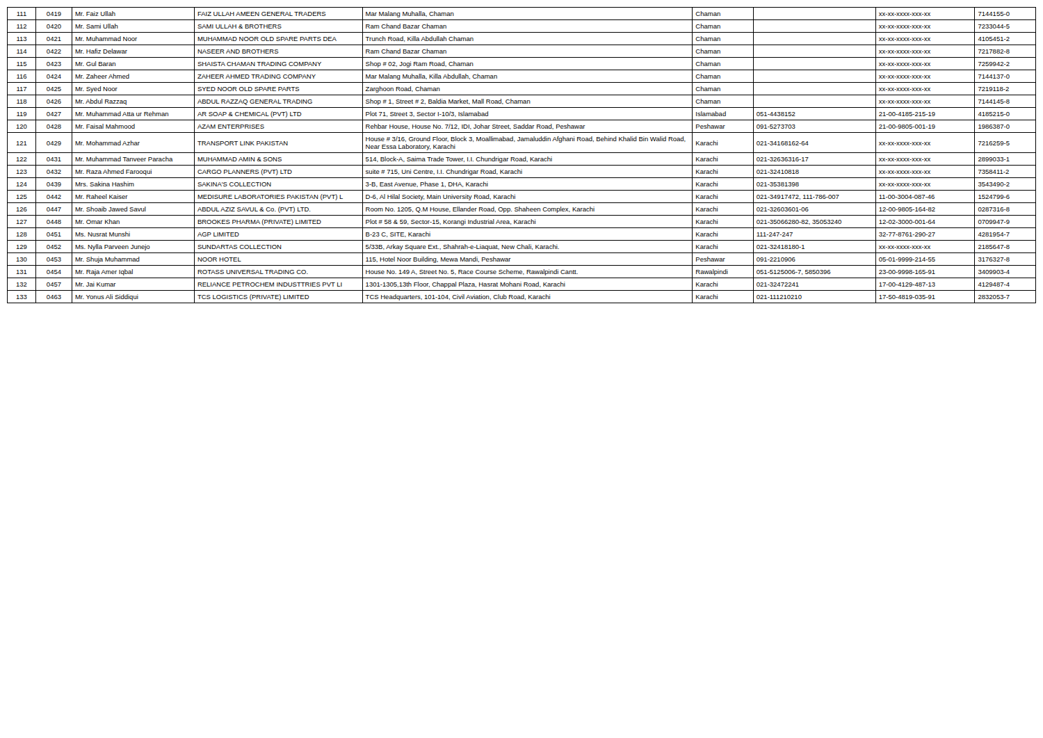| 111 | 0419 | Mr. Faiz Ullah | FAIZ ULLAH AMEEN GENERAL TRADERS | Mar Malang Muhalla, Chaman | Chaman | | xx-xx-xxxx-xxx-xx | 7144155-0 |
| 112 | 0420 | Mr. Sami Ullah | SAMI ULLAH & BROTHERS | Ram Chand Bazar Chaman | Chaman | | xx-xx-xxxx-xxx-xx | 7233044-5 |
| 113 | 0421 | Mr. Muhammad Noor | MUHAMMAD NOOR OLD SPARE PARTS DEA | Trunch Road, Killa Abdullah Chaman | Chaman | | xx-xx-xxxx-xxx-xx | 4105451-2 |
| 114 | 0422 | Mr. Hafiz Delawar | NASEER AND BROTHERS | Ram Chand Bazar Chaman | Chaman | | xx-xx-xxxx-xxx-xx | 7217882-8 |
| 115 | 0423 | Mr. Gul Baran | SHAISTA CHAMAN TRADING COMPANY | Shop # 02, Jogi Ram Road, Chaman | Chaman | | xx-xx-xxxx-xxx-xx | 7259942-2 |
| 116 | 0424 | Mr. Zaheer Ahmed | ZAHEER AHMED TRADING COMPANY | Mar Malang Muhalla, Killa Abdullah, Chaman | Chaman | | xx-xx-xxxx-xxx-xx | 7144137-0 |
| 117 | 0425 | Mr. Syed Noor | SYED NOOR OLD SPARE PARTS | Zarghoon Road, Chaman | Chaman | | xx-xx-xxxx-xxx-xx | 7219118-2 |
| 118 | 0426 | Mr. Abdul Razzaq | ABDUL RAZZAQ GENERAL TRADING | Shop # 1, Street # 2, Baldia Market, Mall Road, Chaman | Chaman | | xx-xx-xxxx-xxx-xx | 7144145-8 |
| 119 | 0427 | Mr. Muhammad Atta ur Rehman | AR SOAP & CHEMICAL (PVT) LTD | Plot 71, Street 3, Sector I-10/3, Islamabad | Islamabad | 051-4438152 | 21-00-4185-215-19 | 4185215-0 |
| 120 | 0428 | Mr. Faisal Mahmood | AZAM ENTERPRISES | Rehbar House, House No. 7/12, IDI, Johar Street, Saddar Road, Peshawar | Peshawar | 091-5273703 | 21-00-9805-001-19 | 1986387-0 |
| 121 | 0429 | Mr. Mohammad Azhar | TRANSPORT LINK PAKISTAN | House # 3/16, Ground Floor, Block 3, Moallimabad, Jamaluddin Afghani Road, Behind Khalid Bin Walid Road, Near Essa Laboratory, Karachi | Karachi | 021-34168162-64 | xx-xx-xxxx-xxx-xx | 7216259-5 |
| 122 | 0431 | Mr. Muhammad Tanveer Paracha | MUHAMMAD AMIN & SONS | 514, Block-A, Saima Trade Tower, I.I. Chundrigar Road, Karachi | Karachi | 021-32636316-17 | xx-xx-xxxx-xxx-xx | 2899033-1 |
| 123 | 0432 | Mr. Raza Ahmed Farooqui | CARGO PLANNERS (PVT) LTD | suite # 715, Uni Centre, I.I. Chundrigar Road, Karachi | Karachi | 021-32410818 | xx-xx-xxxx-xxx-xx | 7358411-2 |
| 124 | 0439 | Mrs. Sakina Hashim | SAKINA'S COLLECTION | 3-B, East Avenue, Phase 1, DHA, Karachi | Karachi | 021-35381398 | xx-xx-xxxx-xxx-xx | 3543490-2 |
| 125 | 0442 | Mr. Raheel Kaiser | MEDISURE LABORATORIES PAKISTAN (PVT) L | D-6, Al Hilal Society, Main University Road, Karachi | Karachi | 021-34917472, 111-786-007 | 11-00-3004-087-46 | 1524799-6 |
| 126 | 0447 | Mr. Shoaib Jawed Savul | ABDUL AZIZ SAVUL & Co. (PVT) LTD. | Room No. 1205, Q.M House, Ellander Road, Opp. Shaheen Complex, Karachi | Karachi | 021-32603601-06 | 12-00-9805-164-82 | 0287316-8 |
| 127 | 0448 | Mr. Omar Khan | BROOKES PHARMA (PRIVATE) LIMITED | Plot # 58 & 59, Sector-15, Korangi Industrial Area, Karachi | Karachi | 021-35066280-82, 35053240 | 12-02-3000-001-64 | 0709947-9 |
| 128 | 0451 | Ms. Nusrat Munshi | AGP LIMITED | B-23 C, SITE, Karachi | Karachi | 111-247-247 | 32-77-8761-290-27 | 4281954-7 |
| 129 | 0452 | Ms. Nylla Parveen Junejo | SUNDARTAS COLLECTION | 5/33B, Arkay Square Ext., Shahrah-e-Liaquat, New Chali, Karachi. | Karachi | 021-32418180-1 | xx-xx-xxxx-xxx-xx | 2185647-8 |
| 130 | 0453 | Mr. Shuja Muhammad | NOOR HOTEL | 115, Hotel Noor Building, Mewa Mandi, Peshawar | Peshawar | 091-2210906 | 05-01-9999-214-55 | 3176327-8 |
| 131 | 0454 | Mr. Raja Amer Iqbal | ROTASS UNIVERSAL TRADING CO. | House No. 149 A, Street No. 5, Race Course Scheme, Rawalpindi Cantt. | Rawalpindi | 051-5125006-7, 5850396 | 23-00-9998-165-91 | 3409903-4 |
| 132 | 0457 | Mr. Jai Kumar | RELIANCE PETROCHEM INDUSTTRIES PVT LI | 1301-1305,13th Floor, Chappal Plaza, Hasrat Mohani Road, Karachi | Karachi | 021-32472241 | 17-00-4129-487-13 | 4129487-4 |
| 133 | 0463 | Mr. Yonus Ali Siddiqui | TCS LOGISTICS (PRIVATE) LIMITED | TCS Headquarters, 101-104, Civil Aviation, Club Road, Karachi | Karachi | 021-111210210 | 17-50-4819-035-91 | 2832053-7 |